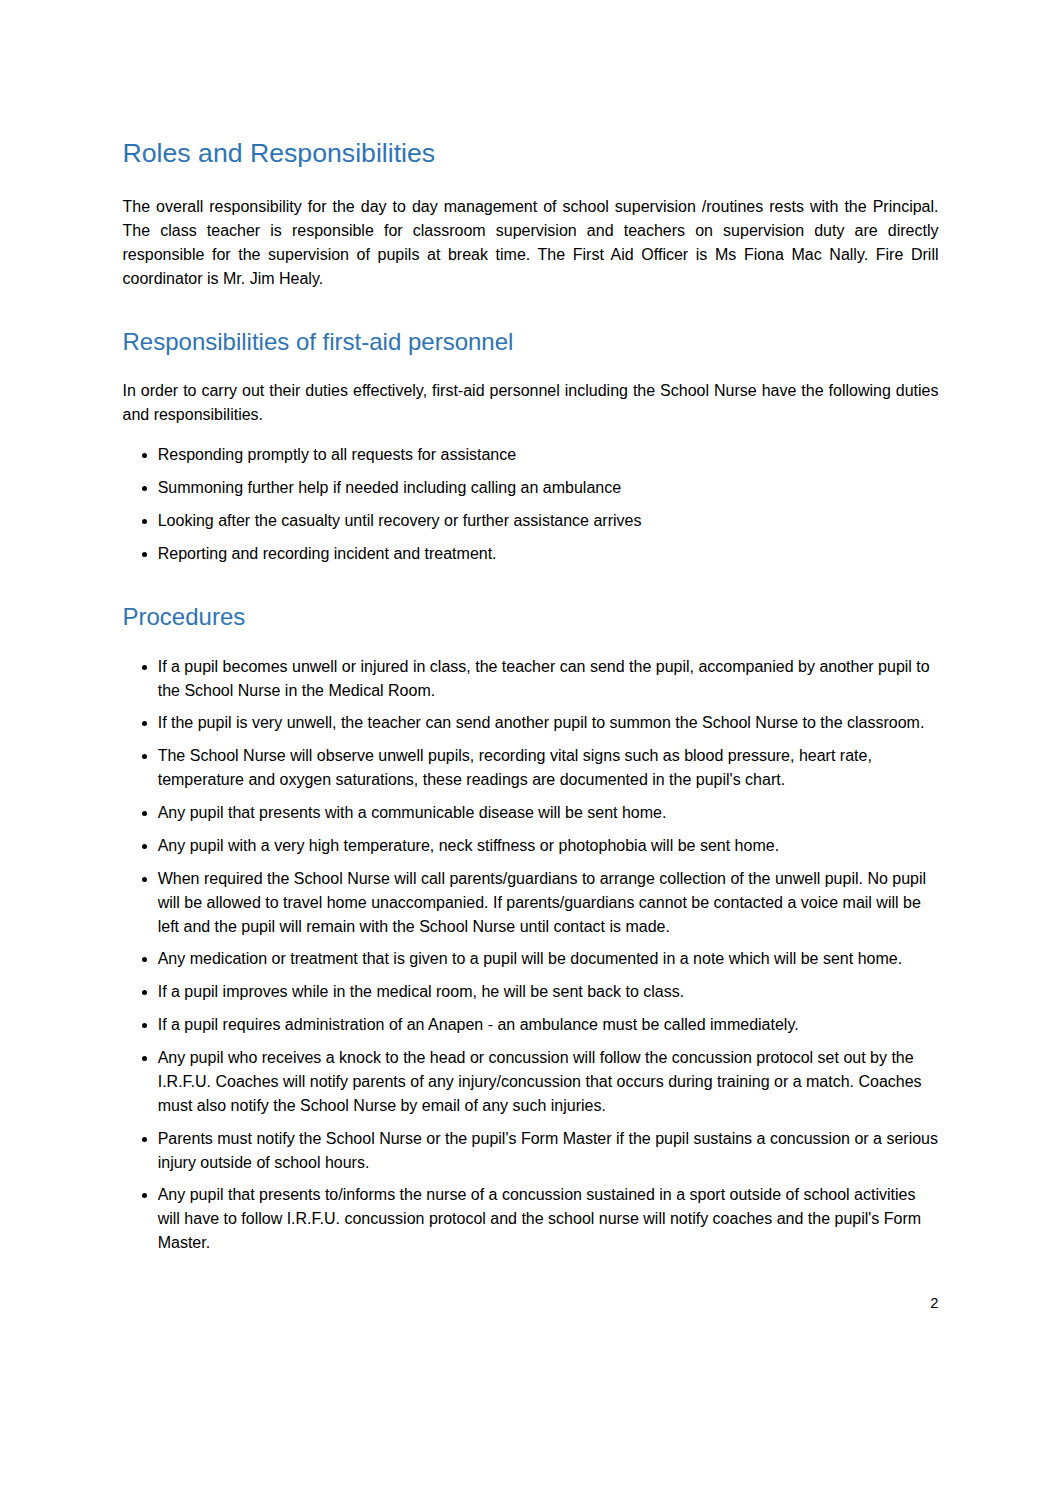Roles and Responsibilities
The overall responsibility for the day to day management of school supervision /routines rests with the Principal. The class teacher is responsible for classroom supervision and teachers on supervision duty are directly responsible for the supervision of pupils at break time. The First Aid Officer is Ms Fiona Mac Nally. Fire Drill coordinator is Mr. Jim Healy.
Responsibilities of first-aid personnel
In order to carry out their duties effectively, first-aid personnel including the School Nurse have the following duties and responsibilities.
Responding promptly to all requests for assistance
Summoning further help if needed including calling an ambulance
Looking after the casualty until recovery or further assistance arrives
Reporting and recording incident and treatment.
Procedures
If a pupil becomes unwell or injured in class, the teacher can send the pupil, accompanied by another pupil to the School Nurse in the Medical Room.
If the pupil is very unwell, the teacher can send another pupil to summon the School Nurse to the classroom.
The School Nurse will observe unwell pupils, recording vital signs such as blood pressure, heart rate, temperature and oxygen saturations, these readings are documented in the pupil's chart.
Any pupil that presents with a communicable disease will be sent home.
Any pupil with a very high temperature, neck stiffness or photophobia will be sent home.
When required the School Nurse will call parents/guardians to arrange collection of the unwell pupil. No pupil will be allowed to travel home unaccompanied. If parents/guardians cannot be contacted a voice mail will be left and the pupil will remain with the School Nurse until contact is made.
Any medication or treatment that is given to a pupil will be documented in a note which will be sent home.
If a pupil improves while in the medical room, he will be sent back to class.
If a pupil requires administration of an Anapen - an ambulance must be called immediately.
Any pupil who receives a knock to the head or concussion will follow the concussion protocol set out by the I.R.F.U. Coaches will notify parents of any injury/concussion that occurs during training or a match. Coaches must also notify the School Nurse by email of any such injuries.
Parents must notify the School Nurse or the pupil's Form Master if the pupil sustains a concussion or a serious injury outside of school hours.
Any pupil that presents to/informs the nurse of a concussion sustained in a sport outside of school activities will have to follow I.R.F.U. concussion protocol and the school nurse will notify coaches and the pupil's Form Master.
2